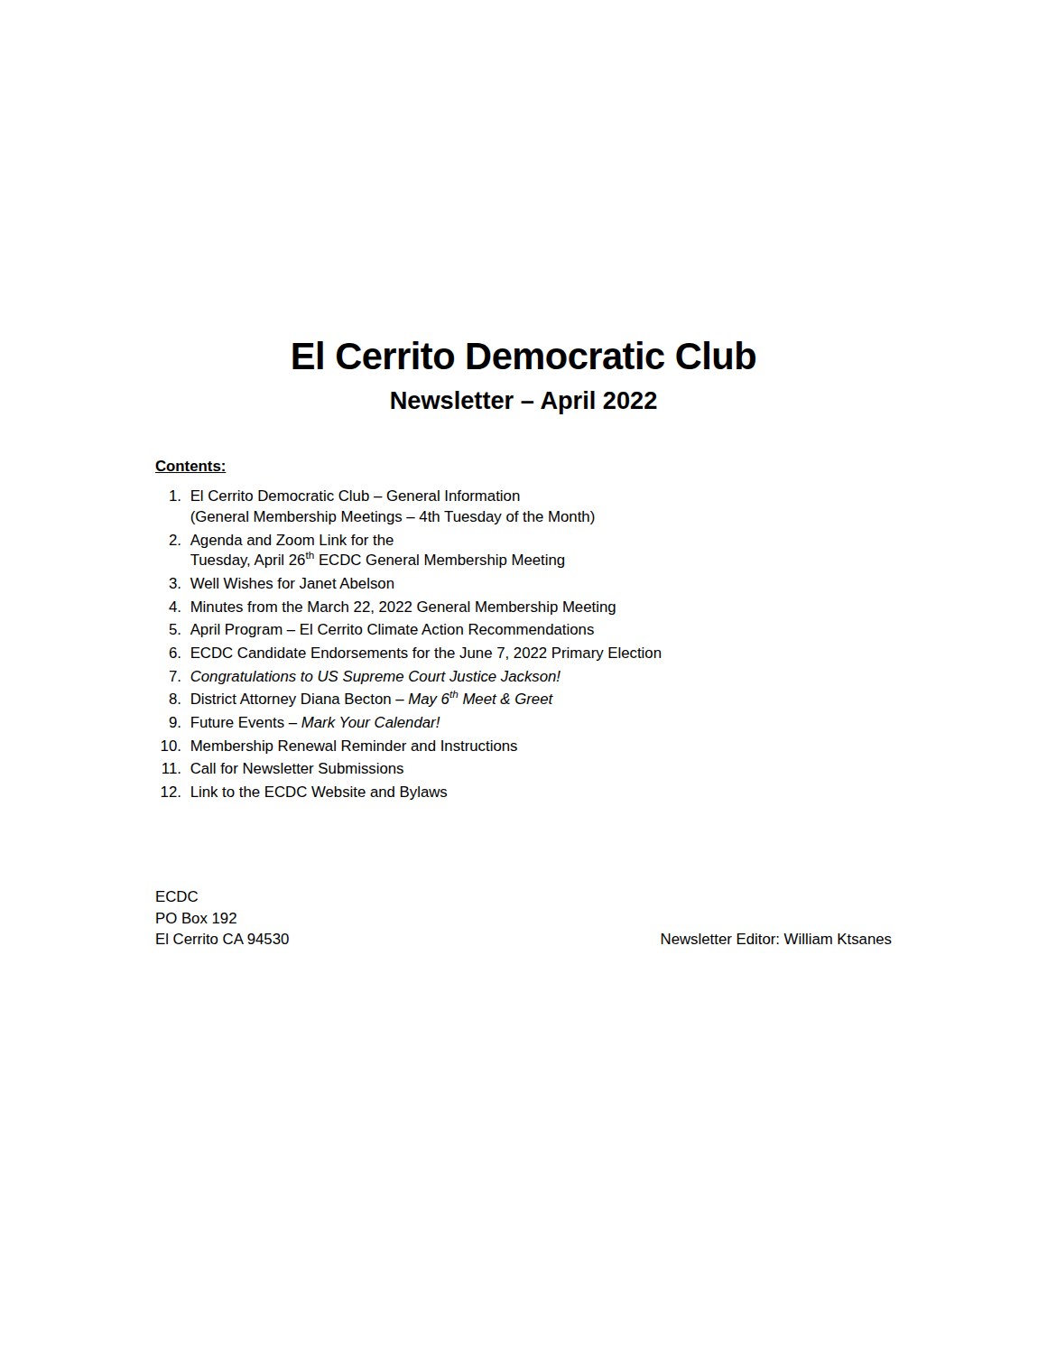El Cerrito Democratic Club
Newsletter – April 2022
Contents:
El Cerrito Democratic Club – General Information (General Membership Meetings – 4th Tuesday of the Month)
Agenda and Zoom Link for the Tuesday, April 26th ECDC General Membership Meeting
Well Wishes for Janet Abelson
Minutes from the March 22, 2022 General Membership Meeting
April Program – El Cerrito Climate Action Recommendations
ECDC Candidate Endorsements for the June 7, 2022 Primary Election
Congratulations to US Supreme Court Justice Jackson!
District Attorney Diana Becton – May 6th Meet & Greet
Future Events – Mark Your Calendar!
Membership Renewal Reminder and Instructions
Call for Newsletter Submissions
Link to the ECDC Website and Bylaws
ECDC
PO Box 192
El Cerrito CA 94530 Newsletter Editor: William Ktsanes